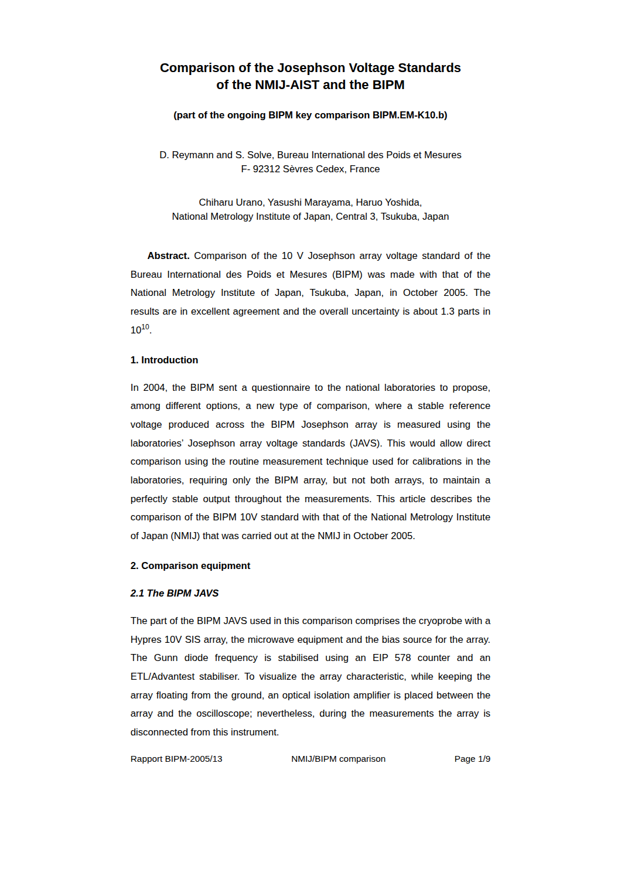Comparison of the Josephson Voltage Standards
of the NMIJ-AIST and the BIPM
(part of the ongoing BIPM key comparison BIPM.EM-K10.b)
D. Reymann and S. Solve, Bureau International des Poids et Mesures
F- 92312 Sèvres Cedex, France
Chiharu Urano, Yasushi Marayama, Haruo Yoshida,
National Metrology Institute of Japan, Central 3, Tsukuba, Japan
Abstract. Comparison of the 10 V Josephson array voltage standard of the Bureau International des Poids et Mesures (BIPM) was made with that of the National Metrology Institute of Japan, Tsukuba, Japan, in October 2005. The results are in excellent agreement and the overall uncertainty is about 1.3 parts in 1010.
1. Introduction
In 2004, the BIPM sent a questionnaire to the national laboratories to propose, among different options, a new type of comparison, where a stable reference voltage produced across the BIPM Josephson array is measured using the laboratories’ Josephson array voltage standards (JAVS). This would allow direct comparison using the routine measurement technique used for calibrations in the laboratories, requiring only the BIPM array, but not both arrays, to maintain a perfectly stable output throughout the measurements. This article describes the comparison of the BIPM 10V standard with that of the National Metrology Institute of Japan (NMIJ) that was carried out at the NMIJ in October 2005.
2. Comparison equipment
2.1 The BIPM JAVS
The part of the BIPM JAVS used in this comparison comprises the cryoprobe with a Hypres 10V SIS array, the microwave equipment and the bias source for the array. The Gunn diode frequency is stabilised using an EIP 578 counter and an ETL/Advantest stabiliser. To visualize the array characteristic, while keeping the array floating from the ground, an optical isolation amplifier is placed between the array and the oscilloscope; nevertheless, during the measurements the array is disconnected from this instrument.
Rapport BIPM-2005/13 NMIJ/BIPM comparison Page 1/9